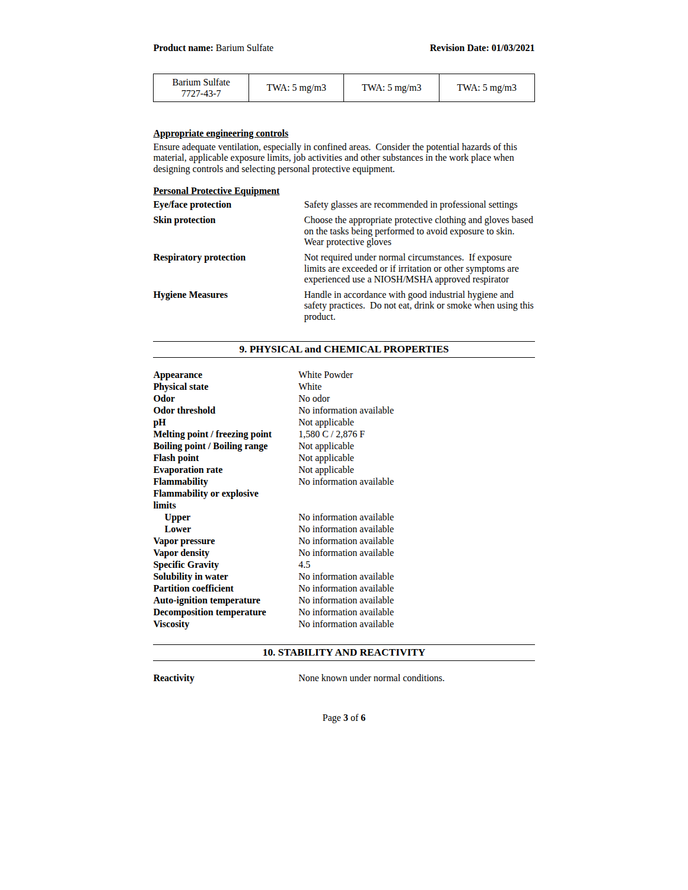Product name: Barium Sulfate
Revision Date: 01/03/2021
| Barium Sulfate 7727-43-7 | TWA: 5 mg/m3 | TWA: 5 mg/m3 | TWA: 5 mg/m3 |
Appropriate engineering controls
Ensure adequate ventilation, especially in confined areas. Consider the potential hazards of this material, applicable exposure limits, job activities and other substances in the work place when designing controls and selecting personal protective equipment.
Personal Protective Equipment
| Eye/face protection | Safety glasses are recommended in professional settings |
| Skin protection | Choose the appropriate protective clothing and gloves based on the tasks being performed to avoid exposure to skin. Wear protective gloves |
| Respiratory protection | Not required under normal circumstances. If exposure limits are exceeded or if irritation or other symptoms are experienced use a NIOSH/MSHA approved respirator |
| Hygiene Measures | Handle in accordance with good industrial hygiene and safety practices. Do not eat, drink or smoke when using this product. |
9. PHYSICAL and CHEMICAL PROPERTIES
| Appearance | White Powder |
| Physical state | White |
| Odor | No odor |
| Odor threshold | No information available |
| pH | Not applicable |
| Melting point / freezing point | 1,580 C / 2,876 F |
| Boiling point / Boiling range | Not applicable |
| Flash point | Not applicable |
| Evaporation rate | Not applicable |
| Flammability | No information available |
| Flammability or explosive limits | |
| Upper | No information available |
| Lower | No information available |
| Vapor pressure | No information available |
| Vapor density | No information available |
| Specific Gravity | 4.5 |
| Solubility in water | No information available |
| Partition coefficient | No information available |
| Auto-ignition temperature | No information available |
| Decomposition temperature | No information available |
| Viscosity | No information available |
10. STABILITY AND REACTIVITY
| Reactivity | None known under normal conditions. |
Page 3 of 6